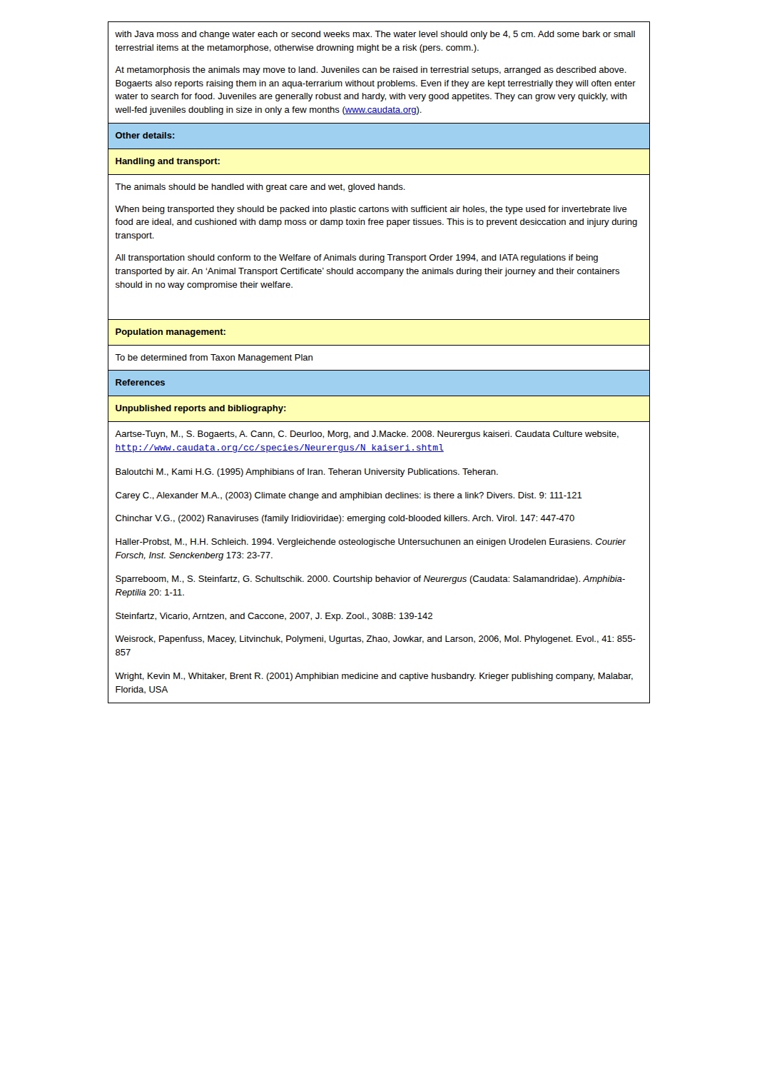| with Java moss and change water each or second weeks max. The water level should only be 4, 5 cm. Add some bark or small terrestrial items at the metamorphose, otherwise drowning might be a risk (pers. comm.). At metamorphosis the animals may move to land. Juveniles can be raised in terrestrial setups, arranged as described above. Bogaerts also reports raising them in an aqua-terrarium without problems. Even if they are kept terrestrially they will often enter water to search for food. Juveniles are generally robust and hardy, with very good appetites. They can grow very quickly, with well-fed juveniles doubling in size in only a few months ( www.caudata.org ). |
| Other details: |
| Handling and transport: |
| The animals should be handled with great care and wet, gloved hands. When being transported they should be packed into plastic cartons with sufficient air holes, the type used for invertebrate live food are ideal, and cushioned with damp moss or damp toxin free paper tissues. This is to prevent desiccation and injury during transport. All transportation should conform to the Welfare of Animals during Transport Order 1994, and IATA regulations if being transported by air. An ‘Animal Transport Certificate’ should accompany the animals during their journey and their containers should in no way compromise their welfare. |
| Population management: |
| To be determined from Taxon Management Plan |
| References |
| Unpublished reports and bibliography: |
| Aartse-Tuyn, M., S. Bogaerts, A. Cann, C. Deurloo, Morg, and J.Macke. 2008. Neurergus kaiseri. Caudata Culture website, http://www.caudata.org/cc/species/Neurergus/N_kaiseri.shtml Baloutchi M., Kami H.G. (1995) Amphibians of Iran. Teheran University Publications. Teheran. Carey C., Alexander M.A., (2003) Climate change and amphibian declines: is there a link? Divers. Dist. 9: 111-121 Chinchar V.G., (2002) Ranaviruses (family Iridioviridae): emerging cold-blooded killers. Arch. Virol. 147: 447-470 Haller-Probst, M., H.H. Schleich. 1994. Vergleichende osteologische Untersuchunen an einigen Urodelen Eurasiens. Courier Forsch, Inst. Senckenberg 173: 23-77. Sparreboom, M., S. Steinfartz, G. Schultschik. 2000. Courtship behavior of Neurergus (Caudata: Salamandridae). Amphibia-Reptilia 20: 1-11. Steinfartz, Vicario, Arntzen, and Caccone, 2007, J. Exp. Zool., 308B: 139-142 Weisrock, Papenfuss, Macey, Litvinchuk, Polymeni, Ugurtas, Zhao, Jowkar, and Larson, 2006, Mol. Phylogenet. Evol., 41: 855-857 Wright, Kevin M., Whitaker, Brent R. (2001) Amphibian medicine and captive husbandry. Krieger publishing company, Malabar, Florida, USA |